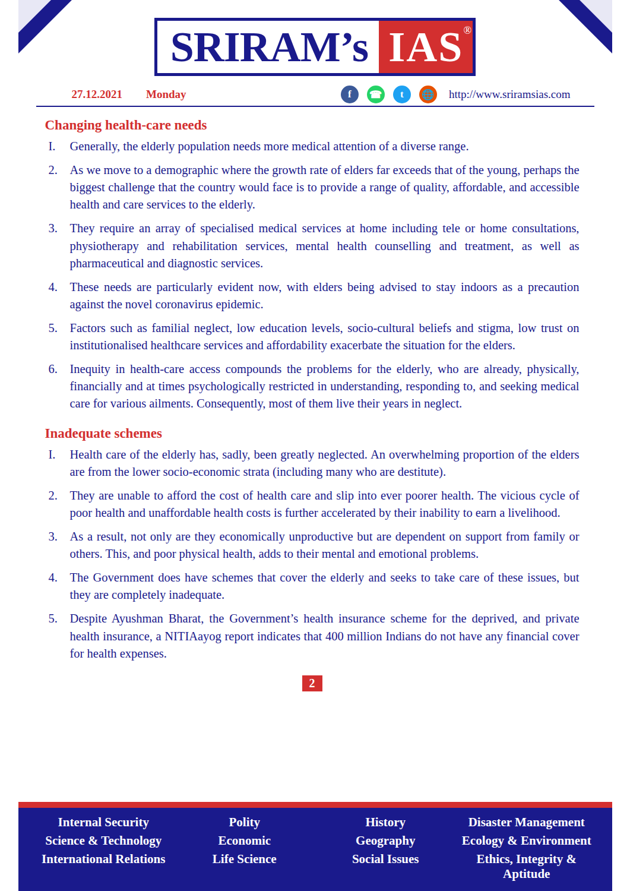SRIRAM’s
IAS®
27.12.2021 Monday
f ☎ t 🌐 http://www.sriramsias.com
Changing health-care needs
Generally, the elderly population needs more medical attention of a diverse range.
As we move to a demographic where the growth rate of elders far exceeds that of the young, perhaps the biggest challenge that the country would face is to provide a range of quality, affordable, and accessible health and care services to the elderly.
They require an array of specialised medical services at home including tele or home consultations, physiotherapy and rehabilitation services, mental health counselling and treatment, as well as pharmaceutical and diagnostic services.
These needs are particularly evident now, with elders being advised to stay indoors as a precaution against the novel coronavirus epidemic.
Factors such as familial neglect, low education levels, socio-cultural beliefs and stigma, low trust on institutionalised healthcare services and affordability exacerbate the situation for the elders.
Inequity in health-care access compounds the problems for the elderly, who are already, physically, financially and at times psychologically restricted in understanding, responding to, and seeking medical care for various ailments. Consequently, most of them live their years in neglect.
Inadequate schemes
Health care of the elderly has, sadly, been greatly neglected. An overwhelming proportion of the elders are from the lower socio-economic strata (including many who are destitute).
They are unable to afford the cost of health care and slip into ever poorer health. The vicious cycle of poor health and unaffordable health costs is further accelerated by their inability to earn a livelihood.
As a result, not only are they economically unproductive but are dependent on support from family or others. This, and poor physical health, adds to their mental and emotional problems.
The Government does have schemes that cover the elderly and seeks to take care of these issues, but they are completely inadequate.
Despite Ayushman Bharat, the Government’s health insurance scheme for the deprived, and private health insurance, a NITIAayog report indicates that 400 million Indians do not have any financial cover for health expenses.
2
Internal Security Polity History Disaster Management Science & Technology Economic Geography Ecology & Environment International Relations Life Science Social Issues Ethics, Integrity & Aptitude